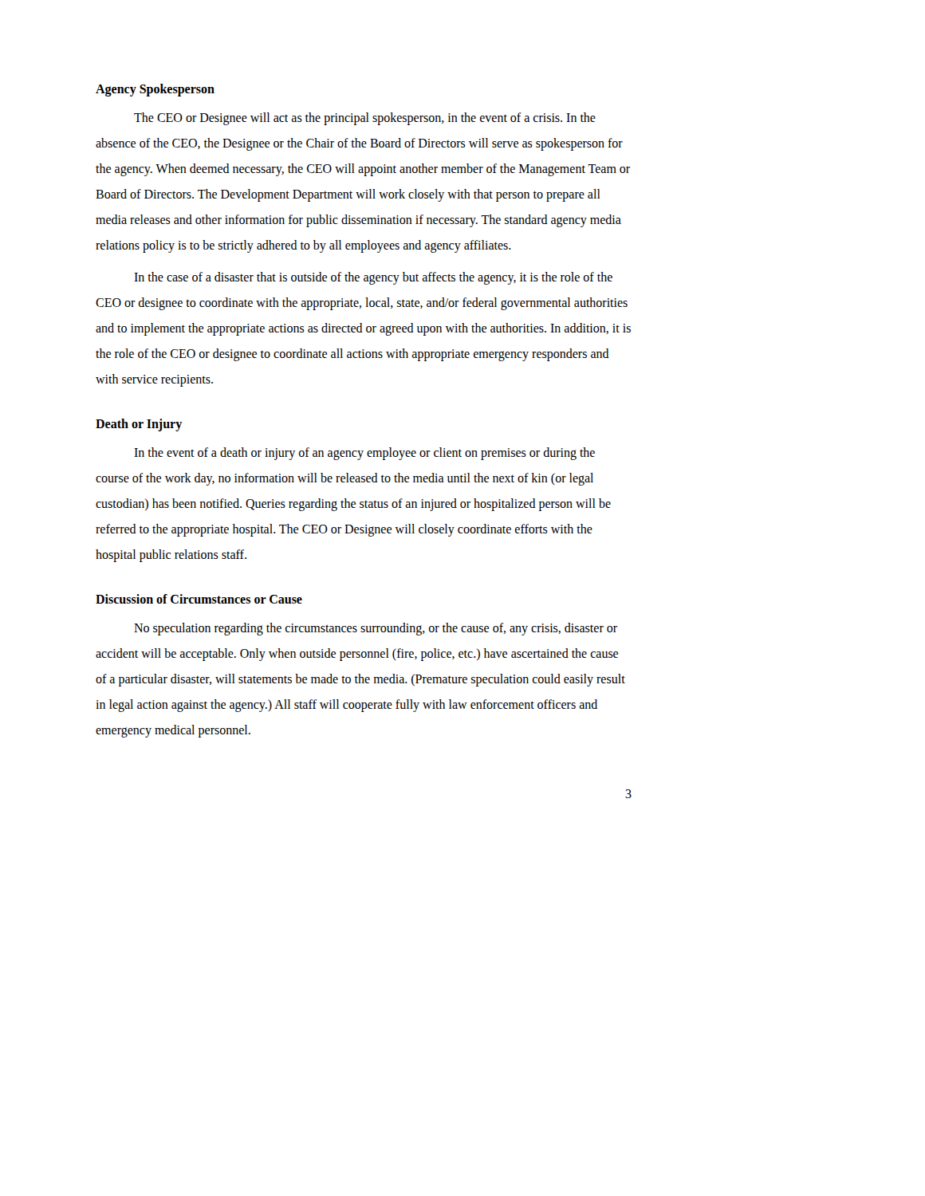Agency Spokesperson
The CEO or Designee will act as the principal spokesperson, in the event of a crisis. In the absence of the CEO, the Designee or the Chair of the Board of Directors will serve as spokesperson for the agency. When deemed necessary, the CEO will appoint another member of the Management Team or Board of Directors. The Development Department will work closely with that person to prepare all media releases and other information for public dissemination if necessary. The standard agency media relations policy is to be strictly adhered to by all employees and agency affiliates.
In the case of a disaster that is outside of the agency but affects the agency, it is the role of the CEO or designee to coordinate with the appropriate, local, state, and/or federal governmental authorities and to implement the appropriate actions as directed or agreed upon with the authorities. In addition, it is the role of the CEO or designee to coordinate all actions with appropriate emergency responders and with service recipients.
Death or Injury
In the event of a death or injury of an agency employee or client on premises or during the course of the work day, no information will be released to the media until the next of kin (or legal custodian) has been notified. Queries regarding the status of an injured or hospitalized person will be referred to the appropriate hospital. The CEO or Designee will closely coordinate efforts with the hospital public relations staff.
Discussion of Circumstances or Cause
No speculation regarding the circumstances surrounding, or the cause of, any crisis, disaster or accident will be acceptable. Only when outside personnel (fire, police, etc.) have ascertained the cause of a particular disaster, will statements be made to the media. (Premature speculation could easily result in legal action against the agency.) All staff will cooperate fully with law enforcement officers and emergency medical personnel.
3